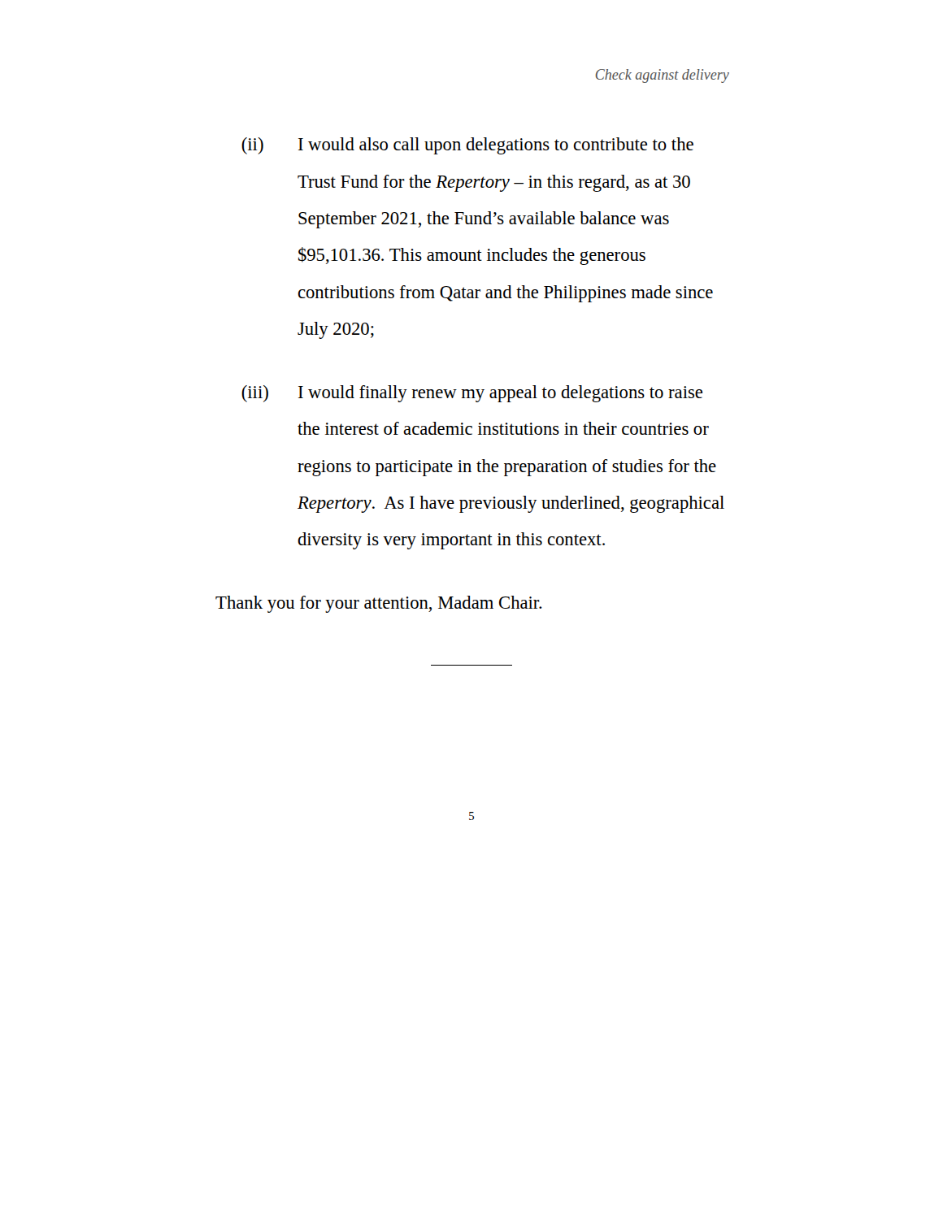Check against delivery
(ii) I would also call upon delegations to contribute to the Trust Fund for the Repertory – in this regard, as at 30 September 2021, the Fund’s available balance was $95,101.36. This amount includes the generous contributions from Qatar and the Philippines made since July 2020;
(iii) I would finally renew my appeal to delegations to raise the interest of academic institutions in their countries or regions to participate in the preparation of studies for the Repertory. As I have previously underlined, geographical diversity is very important in this context.
Thank you for your attention, Madam Chair.
5